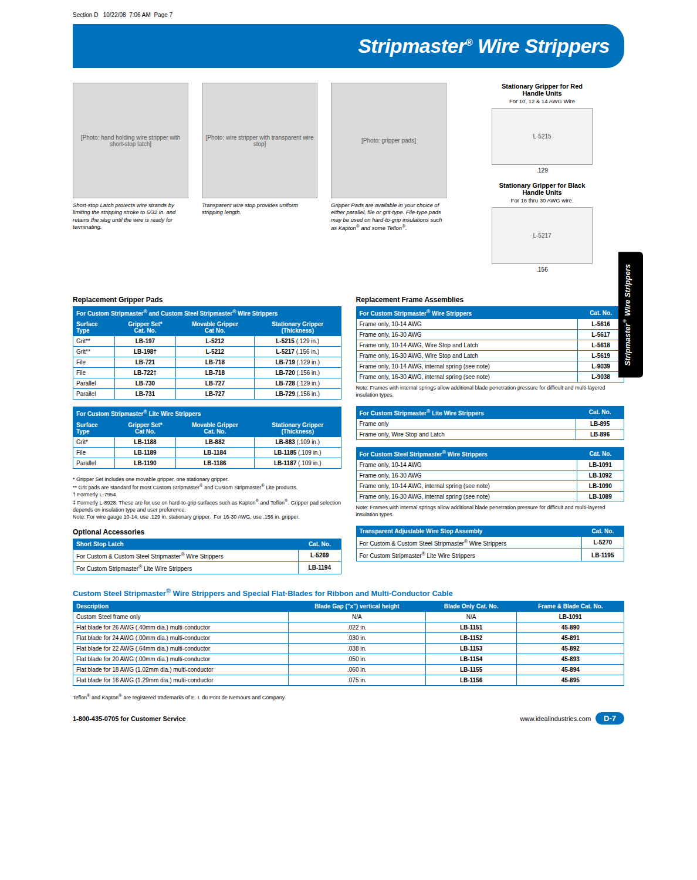Section D 10/22/08 7:06 AM Page 7
Stripmaster® Wire Strippers
[Photo: hand holding wire stripper with short-stop latch]
Short-stop Latch protects wire strands by limiting the stripping stroke to 5/32 in. and retains the slug until the wire is ready for terminating.
[Photo: wire stripper with transparent wire stop]
Transparent wire stop provides uniform stripping length.
[Photo: gripper pads]
Gripper Pads are available in your choice of either parallel, file or grit-type. File-type pads may be used on hard-to-grip insulations such as Kapton® and some Teflon®.
Stationary Gripper for Red
Handle Units
For 10, 12 & 14 AWG Wire
L-5215
.129
Stationary Gripper for Black
Handle Units
For 16 thru 30 AWG wire.
L-5217
.156
Replacement Gripper Pads
| For Custom Stripmaster ® and Custom Steel Stripmaster ® Wire Strippers |
| --- |
| Surface Type | Gripper Set* Cat. No. | Movable Gripper Cat No. | Stationary Gripper (Thickness) |
| Grit** | LB-197 | L-5212 | L-5215 (.129 in.) |
| Grit** | LB-198† | L-5212 | L-5217 (.156 in.) |
| File | LB-721 | LB-718 | LB-719 (.129 in.) |
| File | LB-722‡ | LB-718 | LB-720 (.156 in.) |
| Parallel | LB-730 | LB-727 | LB-728 (.129 in.) |
| Parallel | LB-731 | LB-727 | LB-729 (.156 in.) |
| For Custom Stripmaster ® Lite Wire Strippers |
| --- |
| Surface Type | Gripper Set* Cat No. | Movable Gripper Cat. No. | Stationary Gripper (Thickness) |
| Grit* | LB-1188 | LB-882 | LB-883 (.109 in.) |
| File | LB-1189 | LB-1184 | LB-1185 (.109 in.) |
| Parallel | LB-1190 | LB-1186 | LB-1187 (.109 in.) |
* Gripper Set includes one movable gripper, one stationary gripper.
** Grit pads are standard for most Custom Stripmaster® and Custom Stripmaster® Lite products.
† Formerly L-7954
‡ Formerly L-8928. These are for use on hard-to-grip surfaces such as Kapton® and Teflon®. Gripper pad selection depends on insulation type and user preference.
Note: For wire gauge 10-14, use .129 in. stationary gripper. For 16-30 AWG, use .156 in. gripper.
Optional Accessories
| Short Stop Latch | Cat. No. |
| --- | --- |
| For Custom & Custom Steel Stripmaster ® Wire Strippers | L-5269 |
| For Custom Stripmaster ® Lite Wire Strippers | LB-1194 |
Replacement Frame Assemblies
| For Custom Stripmaster ® Wire Strippers | Cat. No. |
| --- | --- |
| Frame only, 10-14 AWG | L-5616 |
| Frame only, 16-30 AWG | L-5617 |
| Frame only, 10-14 AWG, Wire Stop and Latch | L-5618 |
| Frame only, 16-30 AWG, Wire Stop and Latch | L-5619 |
| Frame only, 10-14 AWG, internal spring (see note) | L-9039 |
| Frame only, 16-30 AWG, internal spring (see note) | L-9038 |
Note: Frames with internal springs allow additional blade penetration pressure for difficult and multi-layered insulation types.
| For Custom Stripmaster ® Lite Wire Strippers | Cat. No. |
| --- | --- |
| Frame only | LB-895 |
| Frame only, Wire Stop and Latch | LB-896 |
| For Custom Steel Stripmaster ® Wire Strippers | Cat. No. |
| --- | --- |
| Frame only, 10-14 AWG | LB-1091 |
| Frame only, 16-30 AWG | LB-1092 |
| Frame only, 10-14 AWG, internal spring (see note) | LB-1090 |
| Frame only, 16-30 AWG, internal spring (see note) | LB-1089 |
Note: Frames with internal springs allow additional blade penetration pressure for difficult and multi-layered insulation types.
| Transparent Adjustable Wire Stop Assembly | Cat. No. |
| --- | --- |
| For Custom & Custom Steel Stripmaster ® Wire Strippers | L-5270 |
| For Custom Stripmaster ® Lite Wire Strippers | LB-1195 |
Custom Steel Stripmaster® Wire Strippers and Special Flat-Blades for Ribbon and Multi-Conductor Cable
| Description | Blade Gap ("x") vertical height | Blade Only Cat. No. | Frame & Blade Cat. No. |
| --- | --- | --- | --- |
| Custom Steel frame only | N/A | N/A | LB-1091 |
| Flat blade for 26 AWG (.40mm dia.) multi-conductor | .022 in. | LB-1151 | 45-890 |
| Flat blade for 24 AWG (.00mm dia.) multi-conductor | .030 in. | LB-1152 | 45-891 |
| Flat blade for 22 AWG (.64mm dia.) multi-conductor | .038 in. | LB-1153 | 45-892 |
| Flat blade for 20 AWG (.00mm dia.) multi-conductor | .050 in. | LB-1154 | 45-893 |
| Flat blade for 18 AWG (1.02mm dia.) multi-conductor | .060 in. | LB-1155 | 45-894 |
| Flat blade for 16 AWG (1.29mm dia.) multi-conductor | .075 in. | LB-1156 | 45-895 |
Teflon® and Kapton® are registered trademarks of E. I. du Pont de Nemours and Company.
1-800-435-0705 for Customer Service
www.idealindustries.com D-7
Stripmaster® Wire Strippers